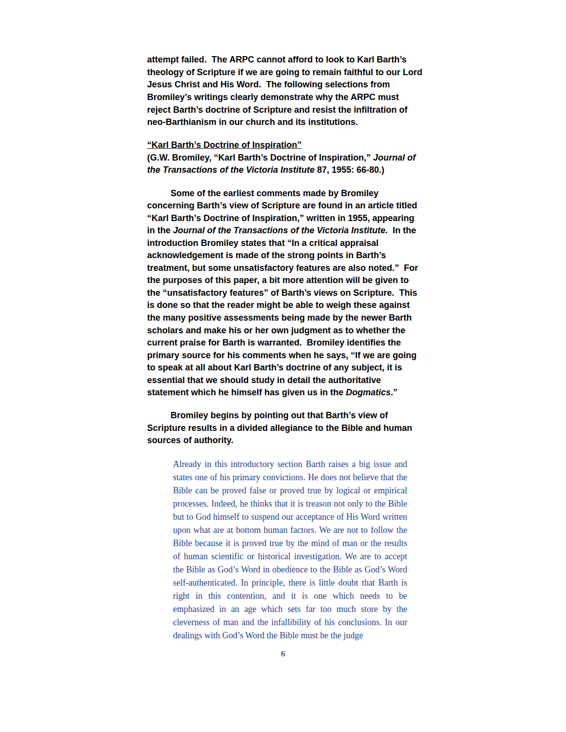attempt failed. The ARPC cannot afford to look to Karl Barth’s theology of Scripture if we are going to remain faithful to our Lord Jesus Christ and His Word. The following selections from Bromiley’s writings clearly demonstrate why the ARPC must reject Barth’s doctrine of Scripture and resist the infiltration of neo-Barthianism in our church and its institutions.
“Karl Barth’s Doctrine of Inspiration”
(G.W. Bromiley, “Karl Barth’s Doctrine of Inspiration,” Journal of the Transactions of the Victoria Institute 87, 1955: 66-80.)
Some of the earliest comments made by Bromiley concerning Barth’s view of Scripture are found in an article titled “Karl Barth’s Doctrine of Inspiration,” written in 1955, appearing in the Journal of the Transactions of the Victoria Institute. In the introduction Bromiley states that “In a critical appraisal acknowledgement is made of the strong points in Barth’s treatment, but some unsatisfactory features are also noted.” For the purposes of this paper, a bit more attention will be given to the “unsatisfactory features” of Barth’s views on Scripture. This is done so that the reader might be able to weigh these against the many positive assessments being made by the newer Barth scholars and make his or her own judgment as to whether the current praise for Barth is warranted. Bromiley identifies the primary source for his comments when he says, “If we are going to speak at all about Karl Barth’s doctrine of any subject, it is essential that we should study in detail the authoritative statement which he himself has given us in the Dogmatics.”
Bromiley begins by pointing out that Barth’s view of Scripture results in a divided allegiance to the Bible and human sources of authority.
Already in this introductory section Barth raises a big issue and states one of his primary convictions. He does not believe that the Bible can be proved false or proved true by logical or empirical processes. Indeed, he thinks that it is treason not only to the Bible but to God himself to suspend our acceptance of His Word written upon what are at bottom human factors. We are not to follow the Bible because it is proved true by the mind of man or the results of human scientific or historical investigation. We are to accept the Bible as God’s Word in obedience to the Bible as God’s Word self-authenticated. In principle, there is little doubt that Barth is right in this contention, and it is one which needs to be emphasized in an age which sets far too much store by the cleverness of man and the infallibility of his conclusions. In our dealings with God’s Word the Bible must be the judge
6